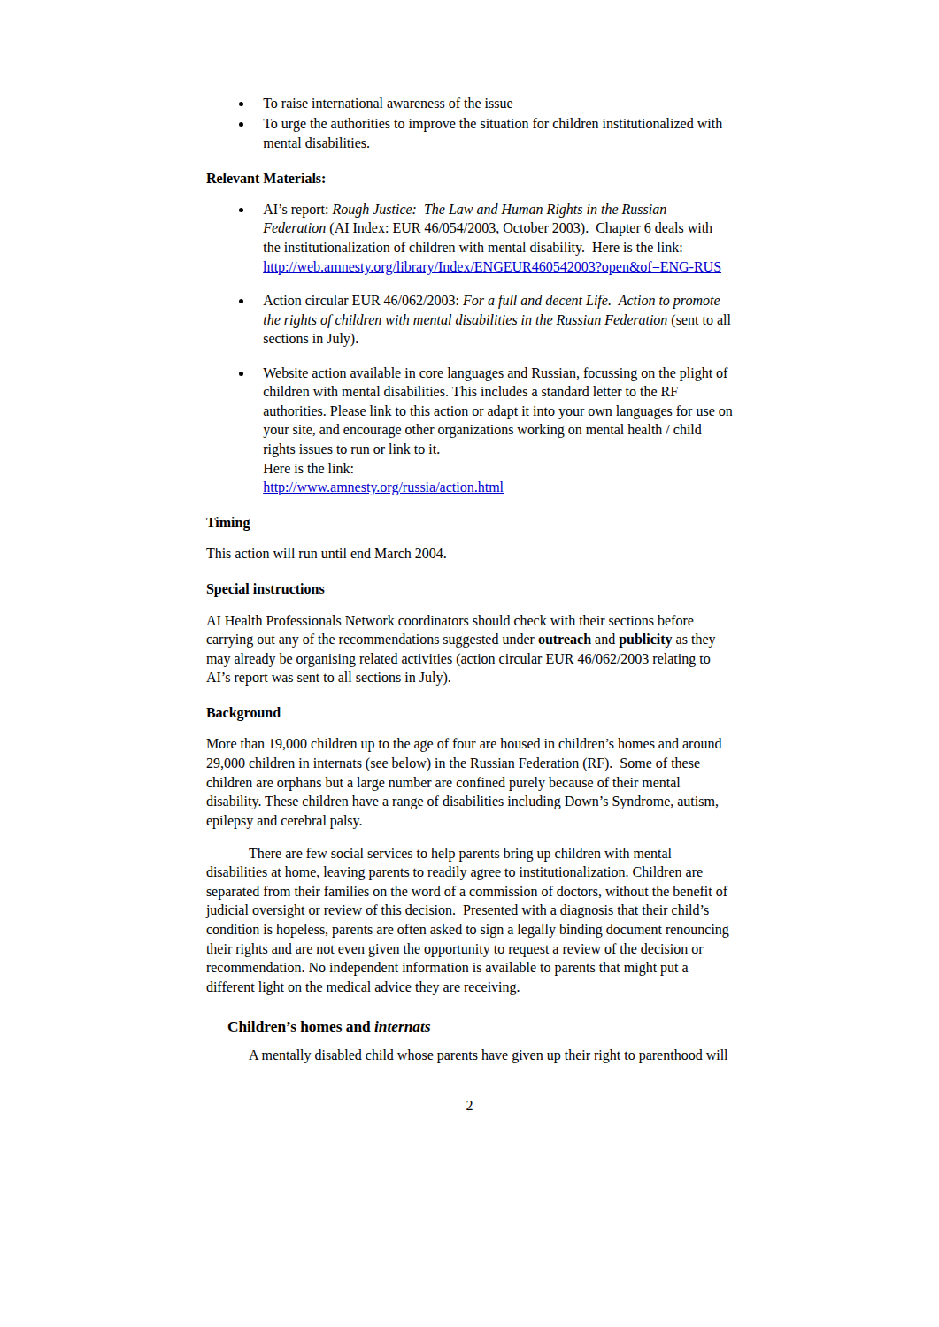To raise international awareness of the issue
To urge the authorities to improve the situation for children institutionalized with mental disabilities.
Relevant Materials:
AI’s report: Rough Justice: The Law and Human Rights in the Russian Federation (AI Index: EUR 46/054/2003, October 2003). Chapter 6 deals with the institutionalization of children with mental disability. Here is the link:
http://web.amnesty.org/library/Index/ENGEUR460542003?open&of=ENG-RUS
Action circular EUR 46/062/2003: For a full and decent Life. Action to promote the rights of children with mental disabilities in the Russian Federation (sent to all sections in July).
Website action available in core languages and Russian, focussing on the plight of children with mental disabilities. This includes a standard letter to the RF authorities. Please link to this action or adapt it into your own languages for use on your site, and encourage other organizations working on mental health / child rights issues to run or link to it.
Here is the link:
http://www.amnesty.org/russia/action.html
Timing
This action will run until end March 2004.
Special instructions
AI Health Professionals Network coordinators should check with their sections before carrying out any of the recommendations suggested under outreach and publicity as they may already be organising related activities (action circular EUR 46/062/2003 relating to AI’s report was sent to all sections in July).
Background
More than 19,000 children up to the age of four are housed in children’s homes and around 29,000 children in internats (see below) in the Russian Federation (RF). Some of these children are orphans but a large number are confined purely because of their mental disability. These children have a range of disabilities including Down’s Syndrome, autism, epilepsy and cerebral palsy.
There are few social services to help parents bring up children with mental disabilities at home, leaving parents to readily agree to institutionalization. Children are separated from their families on the word of a commission of doctors, without the benefit of judicial oversight or review of this decision. Presented with a diagnosis that their child’s condition is hopeless, parents are often asked to sign a legally binding document renouncing their rights and are not even given the opportunity to request a review of the decision or recommendation. No independent information is available to parents that might put a different light on the medical advice they are receiving.
Children’s homes and internats
A mentally disabled child whose parents have given up their right to parenthood will
2